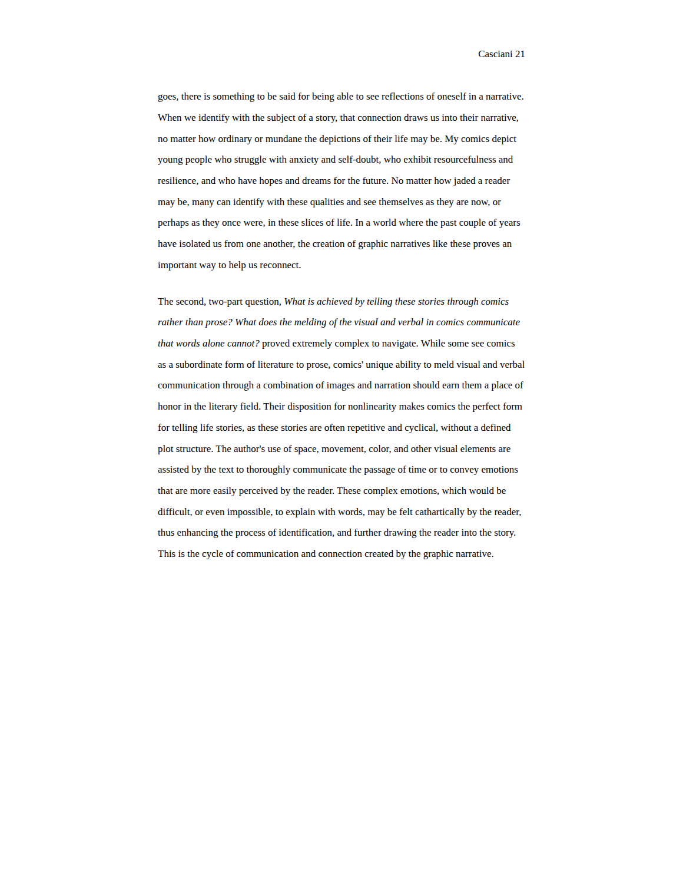Casciani 21
goes, there is something to be said for being able to see reflections of oneself in a narrative. When we identify with the subject of a story, that connection draws us into their narrative, no matter how ordinary or mundane the depictions of their life may be. My comics depict young people who struggle with anxiety and self-doubt, who exhibit resourcefulness and resilience, and who have hopes and dreams for the future. No matter how jaded a reader may be, many can identify with these qualities and see themselves as they are now, or perhaps as they once were, in these slices of life. In a world where the past couple of years have isolated us from one another, the creation of graphic narratives like these proves an important way to help us reconnect.
The second, two-part question, What is achieved by telling these stories through comics rather than prose? What does the melding of the visual and verbal in comics communicate that words alone cannot? proved extremely complex to navigate. While some see comics as a subordinate form of literature to prose, comics' unique ability to meld visual and verbal communication through a combination of images and narration should earn them a place of honor in the literary field. Their disposition for nonlinearity makes comics the perfect form for telling life stories, as these stories are often repetitive and cyclical, without a defined plot structure. The author's use of space, movement, color, and other visual elements are assisted by the text to thoroughly communicate the passage of time or to convey emotions that are more easily perceived by the reader. These complex emotions, which would be difficult, or even impossible, to explain with words, may be felt cathartically by the reader, thus enhancing the process of identification, and further drawing the reader into the story. This is the cycle of communication and connection created by the graphic narrative.